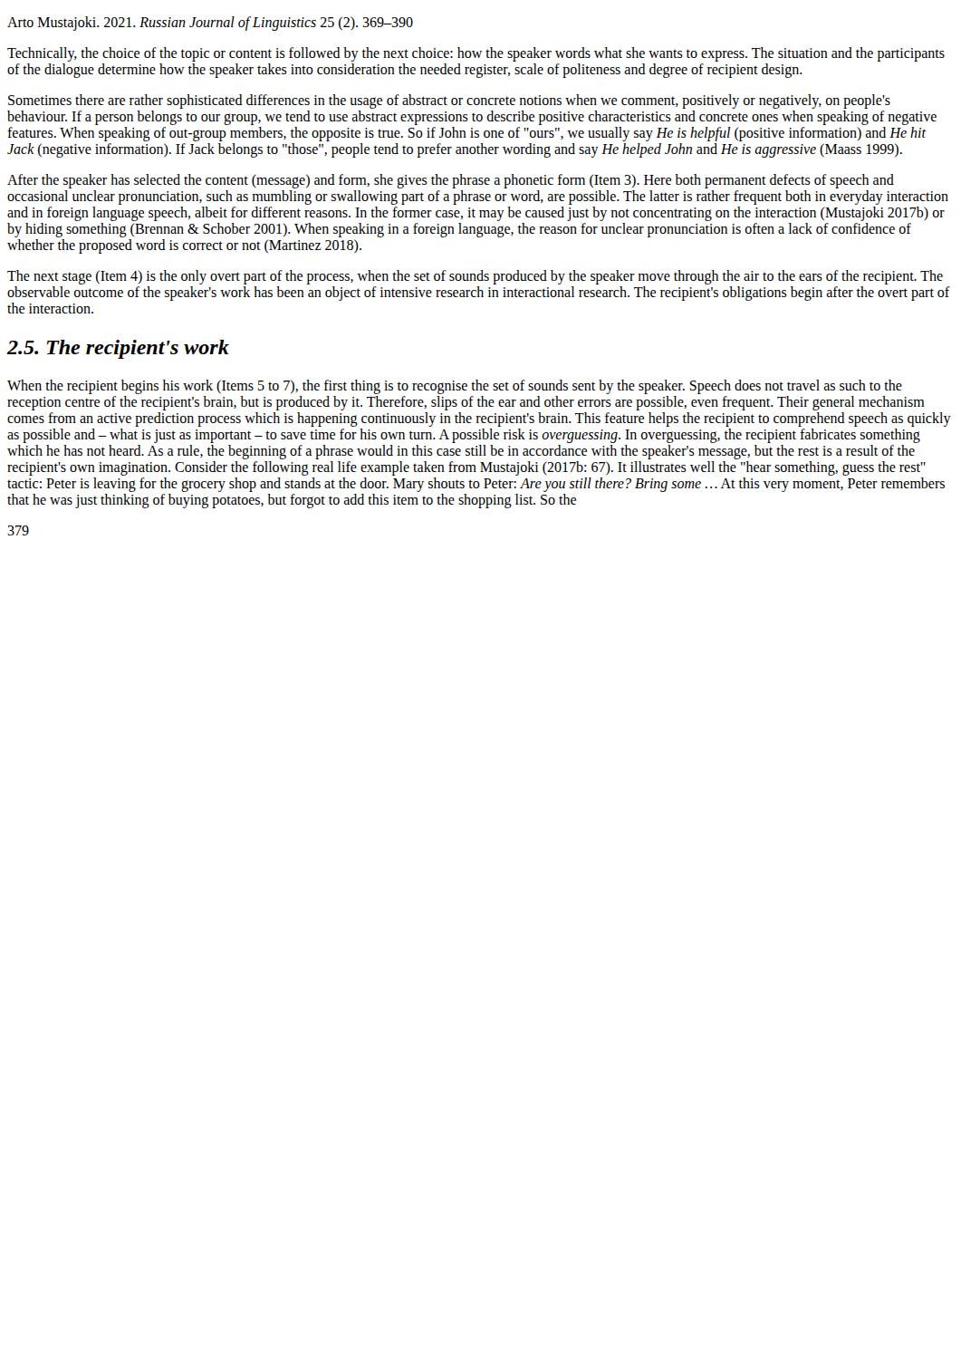Arto Mustajoki. 2021. Russian Journal of Linguistics 25 (2). 369–390
Technically, the choice of the topic or content is followed by the next choice: how the speaker words what she wants to express. The situation and the participants of the dialogue determine how the speaker takes into consideration the needed register, scale of politeness and degree of recipient design.
Sometimes there are rather sophisticated differences in the usage of abstract or concrete notions when we comment, positively or negatively, on people's behaviour. If a person belongs to our group, we tend to use abstract expressions to describe positive characteristics and concrete ones when speaking of negative features. When speaking of out-group members, the opposite is true. So if John is one of "ours", we usually say He is helpful (positive information) and He hit Jack (negative information). If Jack belongs to "those", people tend to prefer another wording and say He helped John and He is aggressive (Maass 1999).
After the speaker has selected the content (message) and form, she gives the phrase a phonetic form (Item 3). Here both permanent defects of speech and occasional unclear pronunciation, such as mumbling or swallowing part of a phrase or word, are possible. The latter is rather frequent both in everyday interaction and in foreign language speech, albeit for different reasons. In the former case, it may be caused just by not concentrating on the interaction (Mustajoki 2017b) or by hiding something (Brennan & Schober 2001). When speaking in a foreign language, the reason for unclear pronunciation is often a lack of confidence of whether the proposed word is correct or not (Martinez 2018).
The next stage (Item 4) is the only overt part of the process, when the set of sounds produced by the speaker move through the air to the ears of the recipient. The observable outcome of the speaker's work has been an object of intensive research in interactional research. The recipient's obligations begin after the overt part of the interaction.
2.5. The recipient's work
When the recipient begins his work (Items 5 to 7), the first thing is to recognise the set of sounds sent by the speaker. Speech does not travel as such to the reception centre of the recipient's brain, but is produced by it. Therefore, slips of the ear and other errors are possible, even frequent. Their general mechanism comes from an active prediction process which is happening continuously in the recipient's brain. This feature helps the recipient to comprehend speech as quickly as possible and – what is just as important – to save time for his own turn. A possible risk is overguessing. In overguessing, the recipient fabricates something which he has not heard. As a rule, the beginning of a phrase would in this case still be in accordance with the speaker's message, but the rest is a result of the recipient's own imagination. Consider the following real life example taken from Mustajoki (2017b: 67). It illustrates well the "hear something, guess the rest" tactic: Peter is leaving for the grocery shop and stands at the door. Mary shouts to Peter: Are you still there? Bring some … At this very moment, Peter remembers that he was just thinking of buying potatoes, but forgot to add this item to the shopping list. So the
379